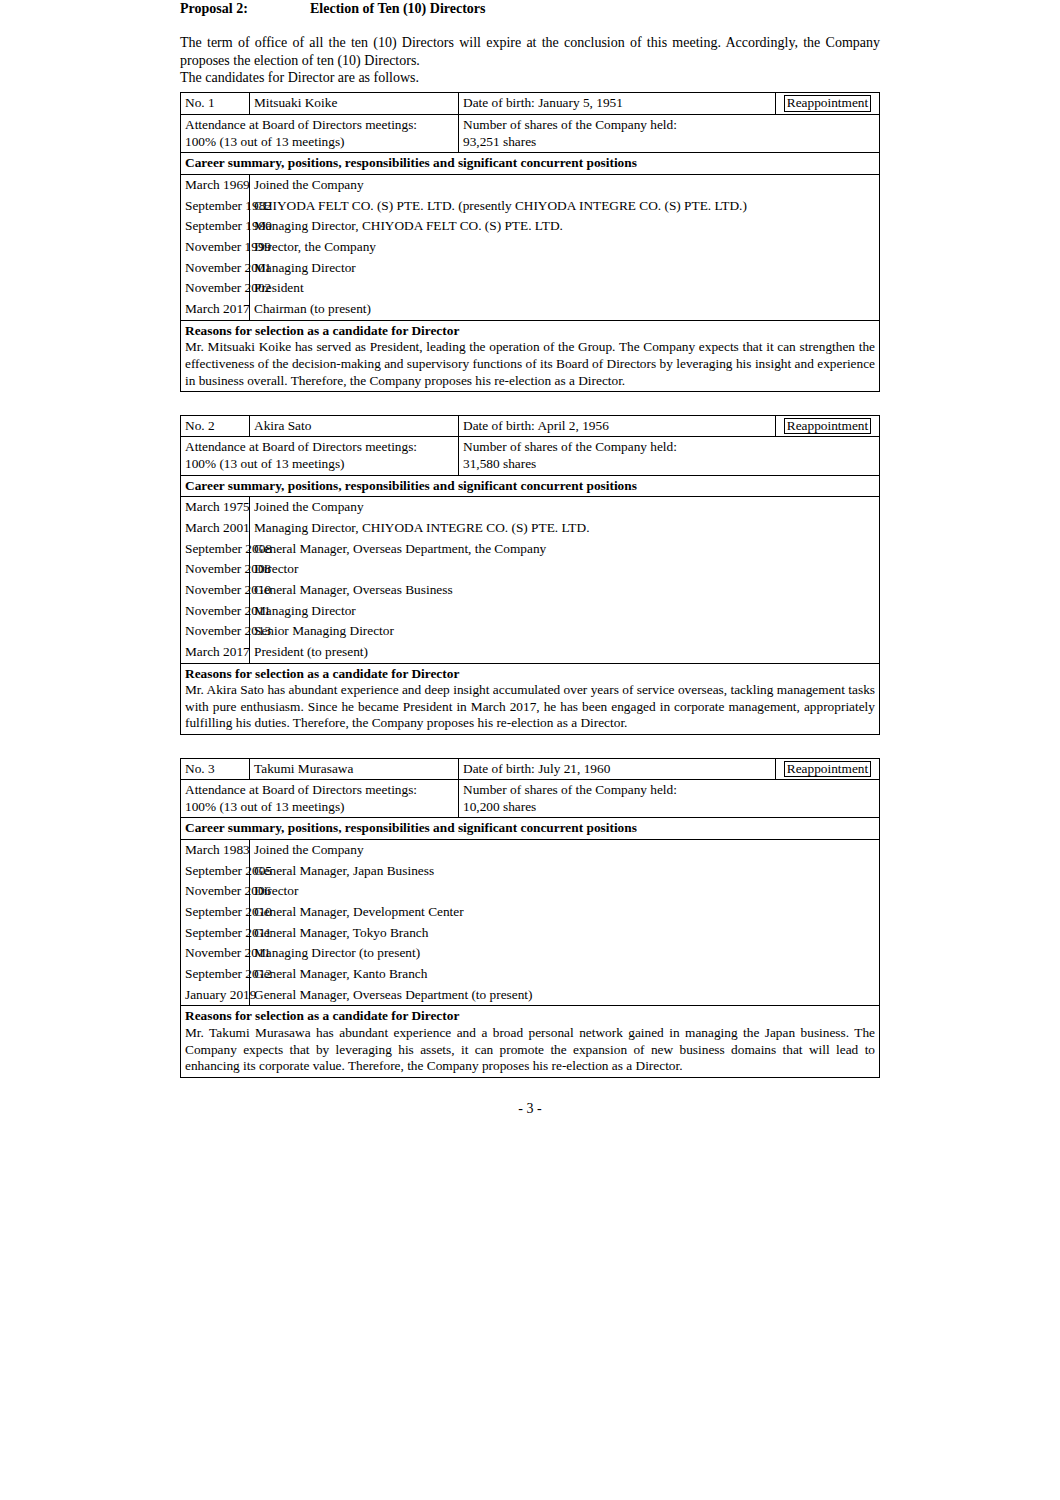Proposal 2: Election of Ten (10) Directors
The term of office of all the ten (10) Directors will expire at the conclusion of this meeting. Accordingly, the Company proposes the election of ten (10) Directors.
The candidates for Director are as follows.
| No. 1 | Mitsuaki Koike | Date of birth: January 5, 1951 | Reappointment |
| Attendance at Board of Directors meetings: 100% (13 out of 13 meetings) | Number of shares of the Company held: 93,251 shares |
| Career summary, positions, responsibilities and significant concurrent positions |
| March 1969 | Joined the Company |
| September 1982 | CHIYODA FELT CO. (S) PTE. LTD. (presently CHIYODA INTEGRE CO. (S) PTE. LTD.) |
| September 1990 | Managing Director, CHIYODA FELT CO. (S) PTE. LTD. |
| November 1999 | Director, the Company |
| November 2001 | Managing Director |
| November 2002 | President |
| March 2017 | Chairman (to present) |
| Reasons for selection as a candidate for Director Mr. Mitsuaki Koike has served as President, leading the operation of the Group. The Company expects that it can strengthen the effectiveness of the decision-making and supervisory functions of its Board of Directors by leveraging his insight and experience in business overall. Therefore, the Company proposes his re-election as a Director. |
| No. 2 | Akira Sato | Date of birth: April 2, 1956 | Reappointment |
| Attendance at Board of Directors meetings: 100% (13 out of 13 meetings) | Number of shares of the Company held: 31,580 shares |
| Career summary, positions, responsibilities and significant concurrent positions |
| March 1975 | Joined the Company |
| March 2001 | Managing Director, CHIYODA INTEGRE CO. (S) PTE. LTD. |
| September 2008 | General Manager, Overseas Department, the Company |
| November 2008 | Director |
| November 2010 | General Manager, Overseas Business |
| November 2011 | Managing Director |
| November 2013 | Senior Managing Director |
| March 2017 | President (to present) |
| Reasons for selection as a candidate for Director Mr. Akira Sato has abundant experience and deep insight accumulated over years of service overseas, tackling management tasks with pure enthusiasm. Since he became President in March 2017, he has been engaged in corporate management, appropriately fulfilling his duties. Therefore, the Company proposes his re-election as a Director. |
| No. 3 | Takumi Murasawa | Date of birth: July 21, 1960 | Reappointment |
| Attendance at Board of Directors meetings: 100% (13 out of 13 meetings) | Number of shares of the Company held: 10,200 shares |
| Career summary, positions, responsibilities and significant concurrent positions |
| March 1983 | Joined the Company |
| September 2005 | General Manager, Japan Business |
| November 2006 | Director |
| September 2010 | General Manager, Development Center |
| September 2011 | General Manager, Tokyo Branch |
| November 2011 | Managing Director (to present) |
| September 2012 | General Manager, Kanto Branch |
| January 2019 | General Manager, Overseas Department (to present) |
| Reasons for selection as a candidate for Director Mr. Takumi Murasawa has abundant experience and a broad personal network gained in managing the Japan business. The Company expects that by leveraging his assets, it can promote the expansion of new business domains that will lead to enhancing its corporate value. Therefore, the Company proposes his re-election as a Director. |
- 3 -